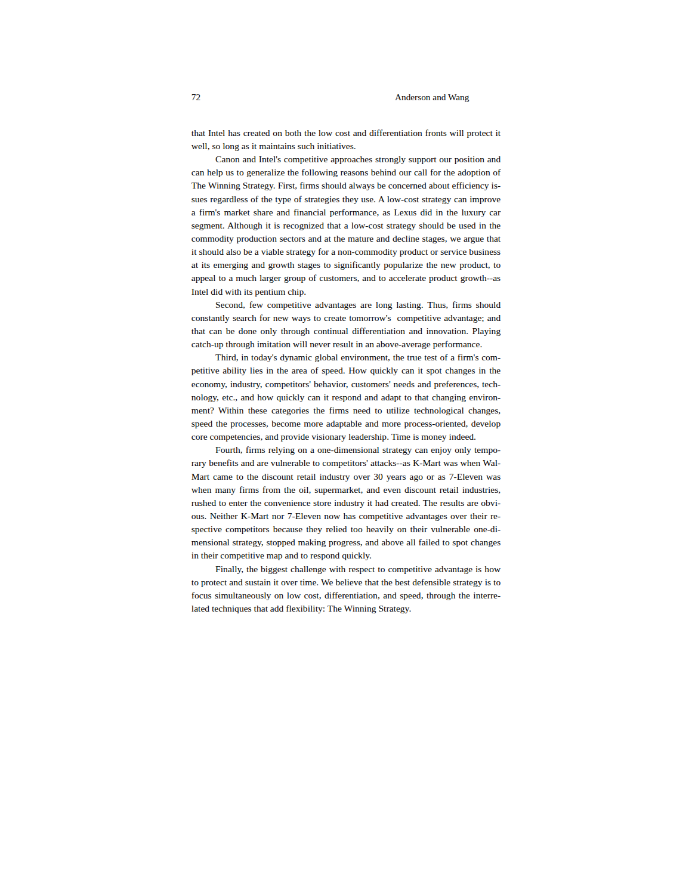72 Anderson and Wang
that Intel has created on both the low cost and differentiation fronts will protect it well, so long as it maintains such initiatives.
Canon and Intel's competitive approaches strongly support our position and can help us to generalize the following reasons behind our call for the adoption of The Winning Strategy. First, firms should always be concerned about efficiency issues regardless of the type of strategies they use. A low-cost strategy can improve a firm's market share and financial performance, as Lexus did in the luxury car segment. Although it is recognized that a low-cost strategy should be used in the commodity production sectors and at the mature and decline stages, we argue that it should also be a viable strategy for a non-commodity product or service business at its emerging and growth stages to significantly popularize the new product, to appeal to a much larger group of customers, and to accelerate product growth--as Intel did with its pentium chip.
Second, few competitive advantages are long lasting. Thus, firms should constantly search for new ways to create tomorrow's competitive advantage; and that can be done only through continual differentiation and innovation. Playing catch-up through imitation will never result in an above-average performance.
Third, in today's dynamic global environment, the true test of a firm's competitive ability lies in the area of speed. How quickly can it spot changes in the economy, industry, competitors' behavior, customers' needs and preferences, technology, etc., and how quickly can it respond and adapt to that changing environment? Within these categories the firms need to utilize technological changes, speed the processes, become more adaptable and more process-oriented, develop core competencies, and provide visionary leadership. Time is money indeed.
Fourth, firms relying on a one-dimensional strategy can enjoy only temporary benefits and are vulnerable to competitors' attacks--as K-Mart was when Wal-Mart came to the discount retail industry over 30 years ago or as 7-Eleven was when many firms from the oil, supermarket, and even discount retail industries, rushed to enter the convenience store industry it had created. The results are obvious. Neither K-Mart nor 7-Eleven now has competitive advantages over their respective competitors because they relied too heavily on their vulnerable one-dimensional strategy, stopped making progress, and above all failed to spot changes in their competitive map and to respond quickly.
Finally, the biggest challenge with respect to competitive advantage is how to protect and sustain it over time. We believe that the best defensible strategy is to focus simultaneously on low cost, differentiation, and speed, through the interrelated techniques that add flexibility: The Winning Strategy.